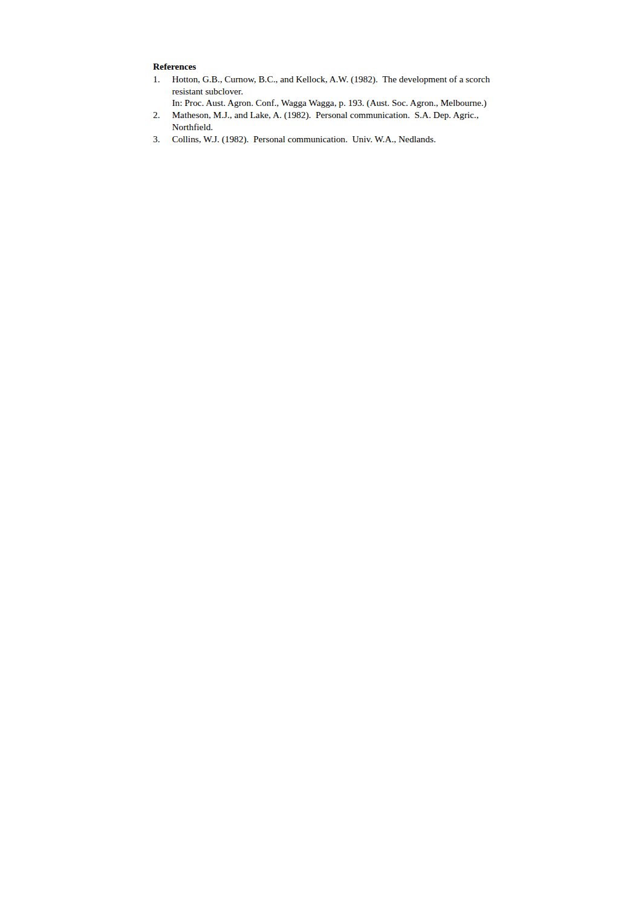References
1. Hotton, G.B., Curnow, B.C., and Kellock, A.W. (1982). The development of a scorch resistant subclover. In: Proc. Aust. Agron. Conf., Wagga Wagga, p. 193. (Aust. Soc. Agron., Melbourne.)
2. Matheson, M.J., and Lake, A. (1982). Personal communication. S.A. Dep. Agric., Northfield.
3. Collins, W.J. (1982). Personal communication. Univ. W.A., Nedlands.